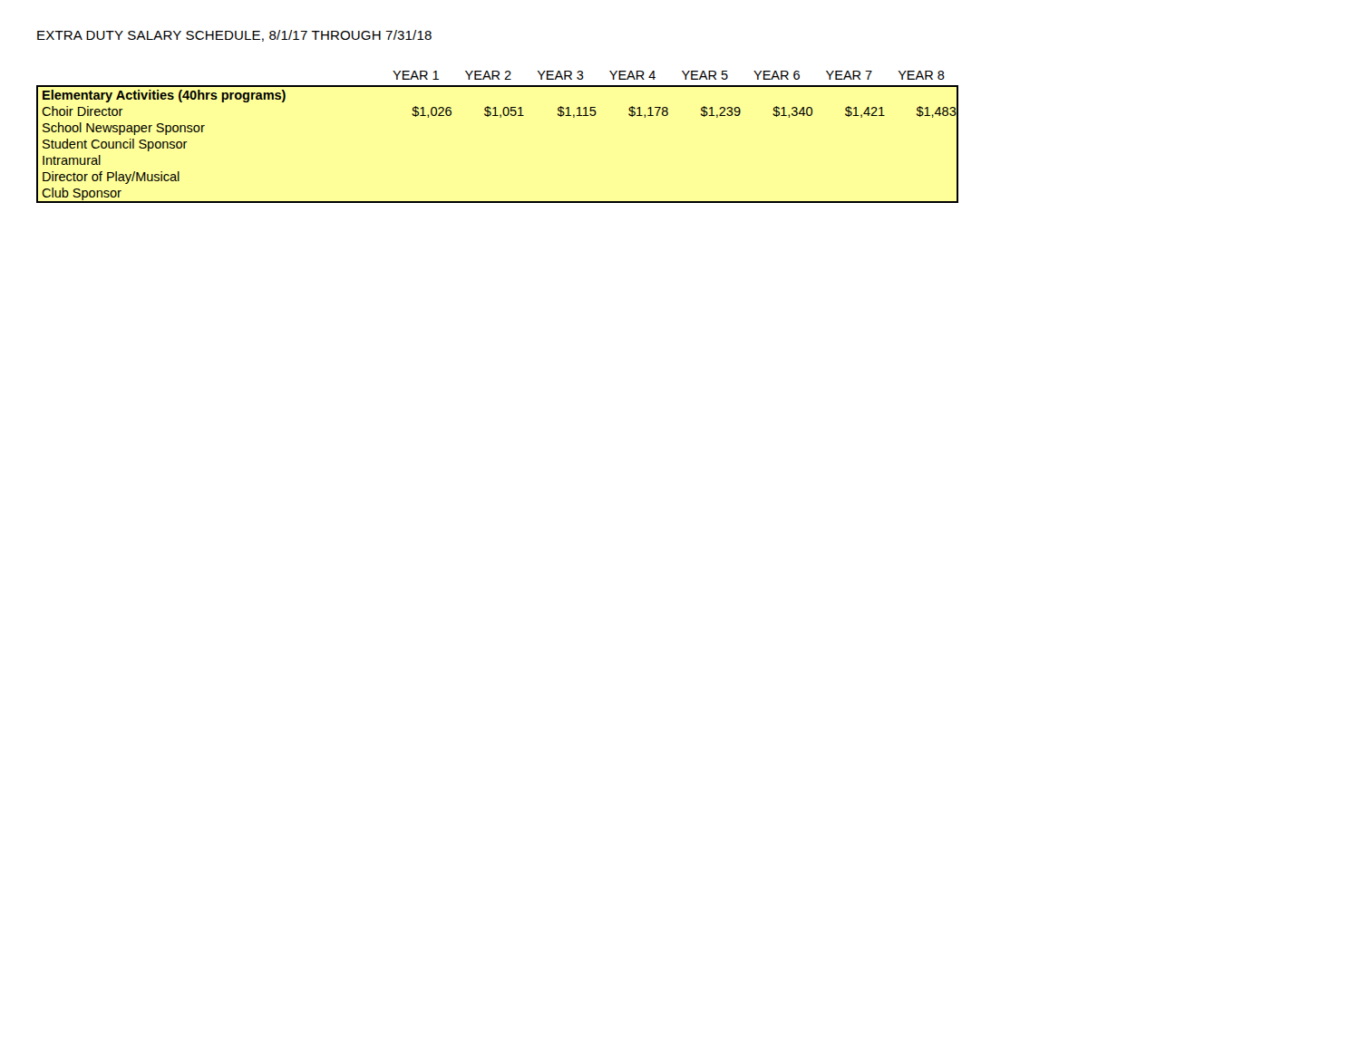EXTRA DUTY SALARY SCHEDULE, 8/1/17 THROUGH 7/31/18
| | YEAR 1 | YEAR 2 | YEAR 3 | YEAR 4 | YEAR 5 | YEAR 6 | YEAR 7 | YEAR 8 |
| --- | --- | --- | --- | --- | --- | --- | --- | --- |
| Elementary Activities (40hrs programs) | | | | | | | | |
| Choir Director | $1,026 | $1,051 | $1,115 | $1,178 | $1,239 | $1,340 | $1,421 | $1,483 |
| School Newspaper Sponsor | | | | | | | | |
| Student Council Sponsor | | | | | | | | |
| Intramural | | | | | | | | |
| Director of Play/Musical | | | | | | | | |
| Club Sponsor | | | | | | | | |